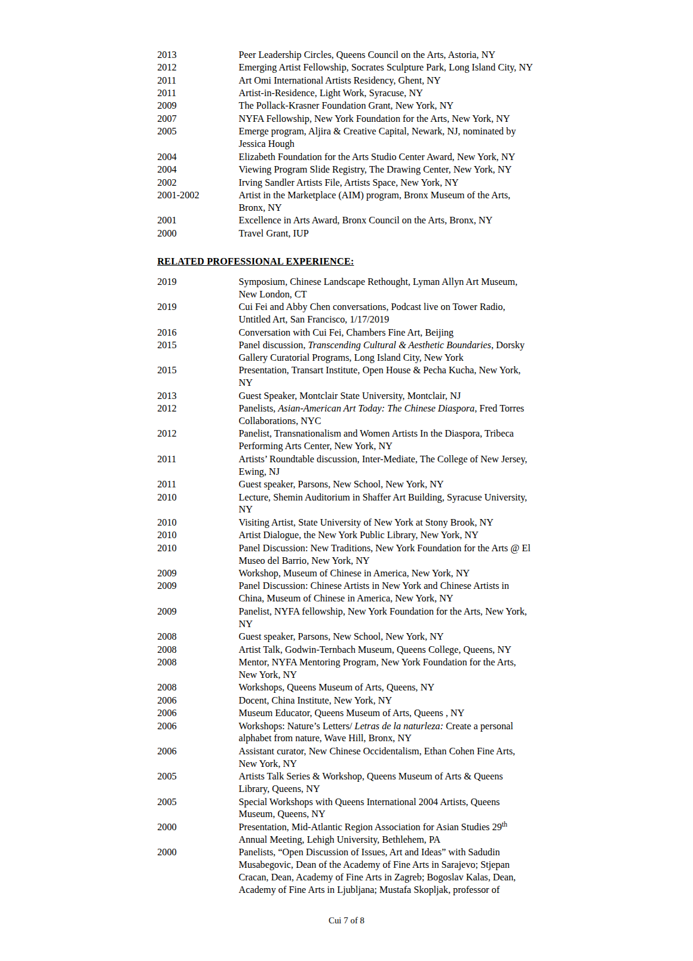| 2013 | Peer Leadership Circles, Queens Council on the Arts, Astoria, NY |
| 2012 | Emerging Artist Fellowship, Socrates Sculpture Park, Long Island City, NY |
| 2011 | Art Omi International Artists Residency, Ghent, NY |
| 2011 | Artist-in-Residence, Light Work, Syracuse, NY |
| 2009 | The Pollack-Krasner Foundation Grant, New York, NY |
| 2007 | NYFA Fellowship, New York Foundation for the Arts, New York, NY |
| 2005 | Emerge program, Aljira & Creative Capital, Newark, NJ, nominated by Jessica Hough |
| 2004 | Elizabeth Foundation for the Arts Studio Center Award, New York, NY |
| 2004 | Viewing Program Slide Registry, The Drawing Center, New York, NY |
| 2002 | Irving Sandler Artists File, Artists Space, New York, NY |
| 2001-2002 | Artist in the Marketplace (AIM) program, Bronx Museum of the Arts, Bronx, NY |
| 2001 | Excellence in Arts Award, Bronx Council on the Arts, Bronx, NY |
| 2000 | Travel Grant, IUP |
RELATED PROFESSIONAL EXPERIENCE:
| 2019 | Symposium, Chinese Landscape Rethought, Lyman Allyn Art Museum, New London, CT |
| 2019 | Cui Fei and Abby Chen conversations, Podcast live on Tower Radio, Untitled Art, San Francisco, 1/17/2019 |
| 2016 | Conversation with Cui Fei, Chambers Fine Art, Beijing |
| 2015 | Panel discussion, Transcending Cultural & Aesthetic Boundaries , Dorsky Gallery Curatorial Programs, Long Island City, New York |
| 2015 | Presentation, Transart Institute, Open House & Pecha Kucha, New York, NY |
| 2013 | Guest Speaker, Montclair State University, Montclair, NJ |
| 2012 | Panelists, Asian-American Art Today: The Chinese Diaspora , Fred Torres Collaborations, NYC |
| 2012 | Panelist, Transnationalism and Women Artists In the Diaspora, Tribeca Performing Arts Center, New York, NY |
| 2011 | Artists’ Roundtable discussion, Inter-Mediate, The College of New Jersey, Ewing, NJ |
| 2011 | Guest speaker, Parsons, New School, New York, NY |
| 2010 | Lecture, Shemin Auditorium in Shaffer Art Building, Syracuse University, NY |
| 2010 | Visiting Artist, State University of New York at Stony Brook, NY |
| 2010 | Artist Dialogue, the New York Public Library, New York, NY |
| 2010 | Panel Discussion: New Traditions, New York Foundation for the Arts @ El Museo del Barrio, New York, NY |
| 2009 | Workshop, Museum of Chinese in America, New York, NY |
| 2009 | Panel Discussion: Chinese Artists in New York and Chinese Artists in China, Museum of Chinese in America, New York, NY |
| 2009 | Panelist, NYFA fellowship, New York Foundation for the Arts, New York, NY |
| 2008 | Guest speaker, Parsons, New School, New York, NY |
| 2008 | Artist Talk, Godwin-Ternbach Museum, Queens College, Queens, NY |
| 2008 | Mentor, NYFA Mentoring Program, New York Foundation for the Arts, New York, NY |
| 2008 | Workshops, Queens Museum of Arts, Queens, NY |
| 2006 | Docent, China Institute, New York, NY |
| 2006 | Museum Educator, Queens Museum of Arts, Queens , NY |
| 2006 | Workshops: Nature’s Letters/ Letras de la naturleza: Create a personal alphabet from nature, Wave Hill, Bronx, NY |
| 2006 | Assistant curator, New Chinese Occidentalism, Ethan Cohen Fine Arts, New York, NY |
| 2005 | Artists Talk Series & Workshop, Queens Museum of Arts & Queens Library, Queens, NY |
| 2005 | Special Workshops with Queens International 2004 Artists, Queens Museum, Queens, NY |
| 2000 | Presentation, Mid-Atlantic Region Association for Asian Studies 29 th Annual Meeting, Lehigh University, Bethlehem, PA |
| 2000 | Panelists, “Open Discussion of Issues, Art and Ideas” with Sadudin Musabegovic, Dean of the Academy of Fine Arts in Sarajevo; Stjepan Cracan, Dean, Academy of Fine Arts in Zagreb; Bogoslav Kalas, Dean, Academy of Fine Arts in Ljubljana; Mustafa Skopljak, professor of |
Cui 7 of 8